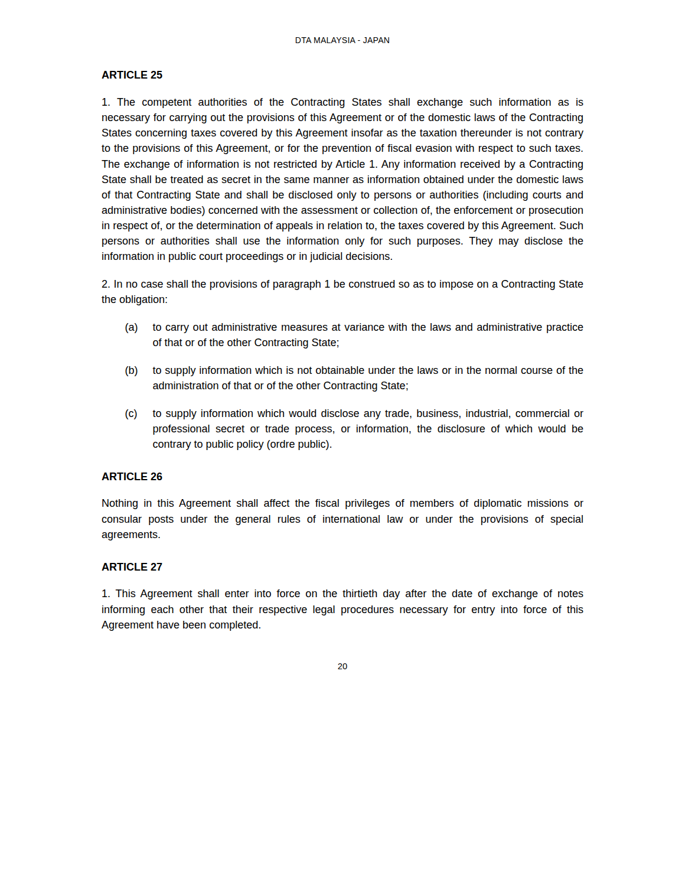DTA MALAYSIA - JAPAN
ARTICLE 25
1. The competent authorities of the Contracting States shall exchange such information as is necessary for carrying out the provisions of this Agreement or of the domestic laws of the Contracting States concerning taxes covered by this Agreement insofar as the taxation thereunder is not contrary to the provisions of this Agreement, or for the prevention of fiscal evasion with respect to such taxes. The exchange of information is not restricted by Article 1. Any information received by a Contracting State shall be treated as secret in the same manner as information obtained under the domestic laws of that Contracting State and shall be disclosed only to persons or authorities (including courts and administrative bodies) concerned with the assessment or collection of, the enforcement or prosecution in respect of, or the determination of appeals in relation to, the taxes covered by this Agreement. Such persons or authorities shall use the information only for such purposes. They may disclose the information in public court proceedings or in judicial decisions.
2. In no case shall the provisions of paragraph 1 be construed so as to impose on a Contracting State the obligation:
(a) to carry out administrative measures at variance with the laws and administrative practice of that or of the other Contracting State;
(b) to supply information which is not obtainable under the laws or in the normal course of the administration of that or of the other Contracting State;
(c) to supply information which would disclose any trade, business, industrial, commercial or professional secret or trade process, or information, the disclosure of which would be contrary to public policy (ordre public).
ARTICLE 26
Nothing in this Agreement shall affect the fiscal privileges of members of diplomatic missions or consular posts under the general rules of international law or under the provisions of special agreements.
ARTICLE 27
1. This Agreement shall enter into force on the thirtieth day after the date of exchange of notes informing each other that their respective legal procedures necessary for entry into force of this Agreement have been completed.
20